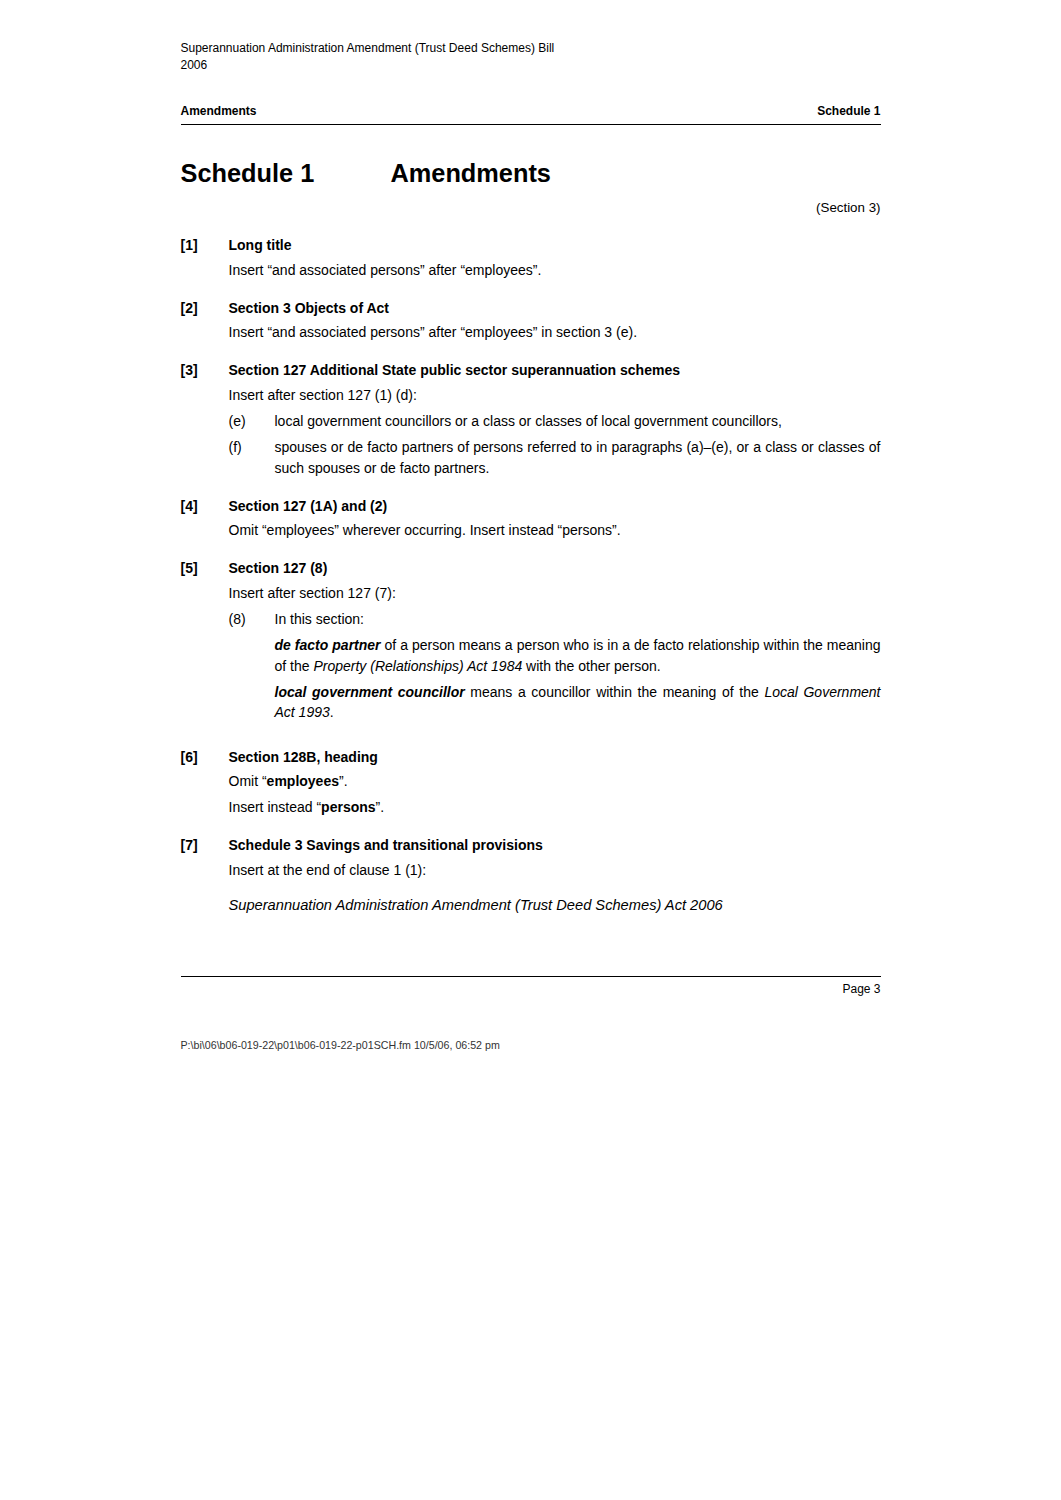Superannuation Administration Amendment (Trust Deed Schemes) Bill
2006
Amendments Schedule 1
Schedule 1 Amendments
(Section 3)
[1] Long title
Insert “and associated persons” after “employees”.
[2] Section 3 Objects of Act
Insert “and associated persons” after “employees” in section 3 (e).
[3] Section 127 Additional State public sector superannuation schemes
Insert after section 127 (1) (d):
(e) local government councillors or a class or classes of local government councillors,
(f) spouses or de facto partners of persons referred to in paragraphs (a)–(e), or a class or classes of such spouses or de facto partners.
[4] Section 127 (1A) and (2)
Omit “employees” wherever occurring. Insert instead “persons”.
[5] Section 127 (8)
Insert after section 127 (7):
(8)
In this section:
de facto partner of a person means a person who is in a de facto relationship within the meaning of the Property (Relationships) Act 1984 with the other person.
local government councillor means a councillor within the meaning of the Local Government Act 1993.
[6] Section 128B, heading
Omit “employees”.
Insert instead “persons”.
[7] Schedule 3 Savings and transitional provisions
Insert at the end of clause 1 (1):
Superannuation Administration Amendment (Trust Deed Schemes) Act 2006
Page 3
P:\bi\06\b06-019-22\p01\b06-019-22-p01SCH.fm 10/5/06, 06:52 pm